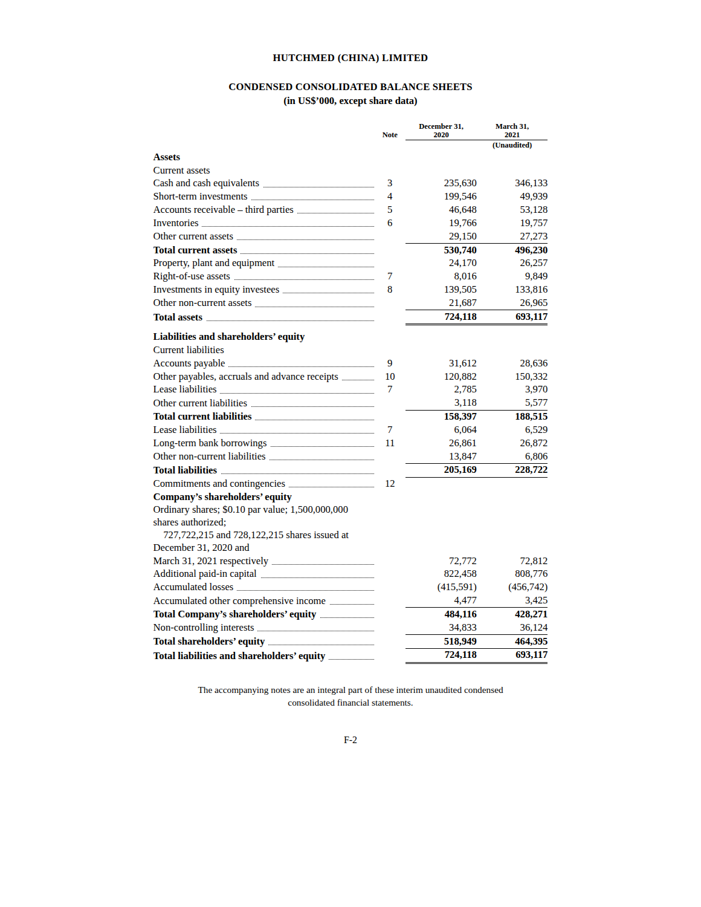HUTCHMED (CHINA) LIMITED
CONDENSED CONSOLIDATED BALANCE SHEETS
(in US$’000, except share data)
| | Note | December 31, 2020 | March 31, 2021 |
| | | | (Unaudited) |
| Assets | | | |
| Current assets | | | |
| Cash and cash equivalents | 3 | 235,630 | 346,133 |
| Short-term investments | 4 | 199,546 | 49,939 |
| Accounts receivable – third parties | 5 | 46,648 | 53,128 |
| Inventories | 6 | 19,766 | 19,757 |
| Other current assets | | 29,150 | 27,273 |
| Total current assets | | 530,740 | 496,230 |
| Property, plant and equipment | | 24,170 | 26,257 |
| Right-of-use assets | 7 | 8,016 | 9,849 |
| Investments in equity investees | 8 | 139,505 | 133,816 |
| Other non-current assets | | 21,687 | 26,965 |
| Total assets | | 724,118 | 693,117 |
| Liabilities and shareholders’ equity | | | |
| Current liabilities | | | |
| Accounts payable | 9 | 31,612 | 28,636 |
| Other payables, accruals and advance receipts | 10 | 120,882 | 150,332 |
| Lease liabilities | 7 | 2,785 | 3,970 |
| Other current liabilities | | 3,118 | 5,577 |
| Total current liabilities | | 158,397 | 188,515 |
| Lease liabilities | 7 | 6,064 | 6,529 |
| Long-term bank borrowings | 11 | 26,861 | 26,872 |
| Other non-current liabilities | | 13,847 | 6,806 |
| Total liabilities | | 205,169 | 228,722 |
| Commitments and contingencies | 12 | | |
| Company’s shareholders’ equity | | | |
| Ordinary shares; $0.10 par value; 1,500,000,000 shares authorized; 727,722,215 and 728,122,215 shares issued at December 31, 2020 and | | | |
| March 31, 2021 respectively | | 72,772 | 72,812 |
| Additional paid-in capital | | 822,458 | 808,776 |
| Accumulated losses | | (415,591) | (456,742) |
| Accumulated other comprehensive income | | 4,477 | 3,425 |
| Total Company’s shareholders’ equity | | 484,116 | 428,271 |
| Non-controlling interests | | 34,833 | 36,124 |
| Total shareholders’ equity | | 518,949 | 464,395 |
| Total liabilities and shareholders’ equity | | 724,118 | 693,117 |
The accompanying notes are an integral part of these interim unaudited condensed
consolidated financial statements.
F-2